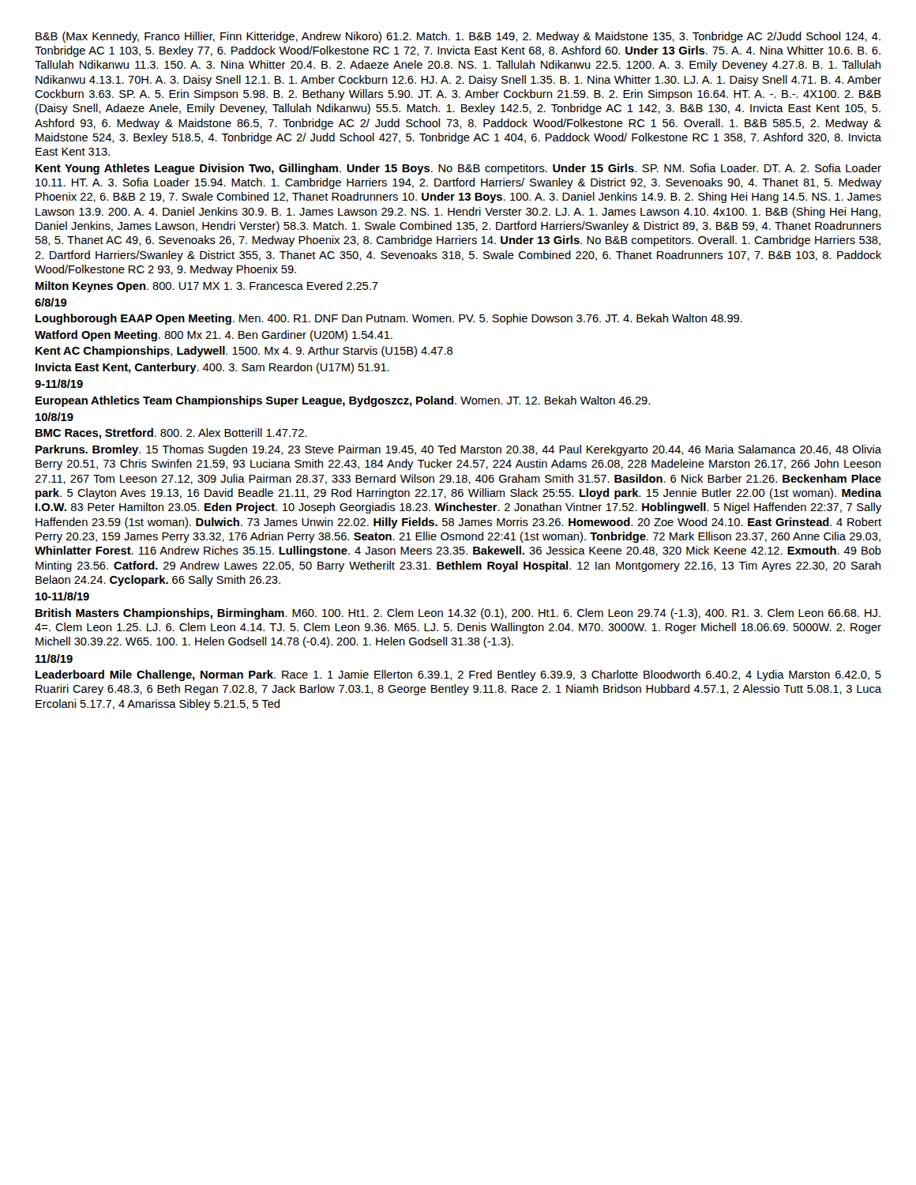B&B (Max Kennedy, Franco Hillier, Finn Kitteridge, Andrew Nikoro) 61.2. Match. 1. B&B 149, 2. Medway & Maidstone 135, 3. Tonbridge AC 2/Judd School 124, 4. Tonbridge AC 1 103, 5. Bexley 77, 6. Paddock Wood/Folkestone RC 1 72, 7. Invicta East Kent 68, 8. Ashford 60. Under 13 Girls. 75. A. 4. Nina Whitter 10.6. B. 6. Tallulah Ndikanwu 11.3. 150. A. 3. Nina Whitter 20.4. B. 2. Adaeze Anele 20.8. NS. 1. Tallulah Ndikanwu 22.5. 1200. A. 3. Emily Deveney 4.27.8. B. 1. Tallulah Ndikanwu 4.13.1. 70H. A. 3. Daisy Snell 12.1. B. 1. Amber Cockburn 12.6. HJ. A. 2. Daisy Snell 1.35. B. 1. Nina Whitter 1.30. LJ. A. 1. Daisy Snell 4.71. B. 4. Amber Cockburn 3.63. SP. A. 5. Erin Simpson 5.98. B. 2. Bethany Willars 5.90. JT. A. 3. Amber Cockburn 21.59. B. 2. Erin Simpson 16.64. HT. A. -. B.-. 4X100. 2. B&B (Daisy Snell, Adaeze Anele, Emily Deveney, Tallulah Ndikanwu) 55.5. Match. 1. Bexley 142.5, 2. Tonbridge AC 1 142, 3. B&B 130, 4. Invicta East Kent 105, 5. Ashford 93, 6. Medway & Maidstone 86.5, 7. Tonbridge AC 2/ Judd School 73, 8. Paddock Wood/Folkestone RC 1 56. Overall. 1. B&B 585.5, 2. Medway & Maidstone 524, 3. Bexley 518.5, 4. Tonbridge AC 2/ Judd School 427, 5. Tonbridge AC 1 404, 6. Paddock Wood/ Folkestone RC 1 358, 7. Ashford 320, 8. Invicta East Kent 313.
Kent Young Athletes League Division Two, Gillingham. Under 15 Boys. No B&B competitors. Under 15 Girls. SP. NM. Sofia Loader. DT. A. 2. Sofia Loader 10.11. HT. A. 3. Sofia Loader 15.94. Match. 1. Cambridge Harriers 194, 2. Dartford Harriers/ Swanley & District 92, 3. Sevenoaks 90, 4. Thanet 81, 5. Medway Phoenix 22, 6. B&B 2 19, 7. Swale Combined 12, Thanet Roadrunners 10. Under 13 Boys. 100. A. 3. Daniel Jenkins 14.9. B. 2. Shing Hei Hang 14.5. NS. 1. James Lawson 13.9. 200. A. 4. Daniel Jenkins 30.9. B. 1. James Lawson 29.2. NS. 1. Hendri Verster 30.2. LJ. A. 1. James Lawson 4.10. 4x100. 1. B&B (Shing Hei Hang, Daniel Jenkins, James Lawson, Hendri Verster) 58.3. Match. 1. Swale Combined 135, 2. Dartford Harriers/Swanley & District 89, 3. B&B 59, 4. Thanet Roadrunners 58, 5. Thanet AC 49, 6. Sevenoaks 26, 7. Medway Phoenix 23, 8. Cambridge Harriers 14. Under 13 Girls. No B&B competitors. Overall. 1. Cambridge Harriers 538, 2. Dartford Harriers/Swanley & District 355, 3. Thanet AC 350, 4. Sevenoaks 318, 5. Swale Combined 220, 6. Thanet Roadrunners 107, 7. B&B 103, 8. Paddock Wood/Folkestone RC 2 93, 9. Medway Phoenix 59.
Milton Keynes Open. 800. U17 MX 1. 3. Francesca Evered 2.25.7
6/8/19
Loughborough EAAP Open Meeting. Men. 400. R1. DNF Dan Putnam. Women. PV. 5. Sophie Dowson 3.76. JT. 4. Bekah Walton 48.99.
Watford Open Meeting. 800 Mx 21. 4. Ben Gardiner (U20M) 1.54.41.
Kent AC Championships, Ladywell. 1500. Mx 4. 9. Arthur Starvis (U15B) 4.47.8
Invicta East Kent, Canterbury. 400. 3. Sam Reardon (U17M) 51.91.
9-11/8/19
European Athletics Team Championships Super League, Bydgoszcz, Poland. Women. JT. 12. Bekah Walton 46.29.
10/8/19
BMC Races, Stretford. 800. 2. Alex Botterill 1.47.72.
Parkruns. Bromley. 15 Thomas Sugden 19.24, 23 Steve Pairman 19.45, 40 Ted Marston 20.38, 44 Paul Kerekgyarto 20.44, 46 Maria Salamanca 20.46, 48 Olivia Berry 20.51, 73 Chris Swinfen 21.59, 93 Luciana Smith 22.43, 184 Andy Tucker 24.57, 224 Austin Adams 26.08, 228 Madeleine Marston 26.17, 266 John Leeson 27.11, 267 Tom Leeson 27.12, 309 Julia Pairman 28.37, 333 Bernard Wilson 29.18, 406 Graham Smith 31.57. Basildon. 6 Nick Barber 21.26. Beckenham Place park. 5 Clayton Aves 19.13, 16 David Beadle 21.11, 29 Rod Harrington 22.17, 86 William Slack 25:55. Lloyd park. 15 Jennie Butler 22.00 (1st woman). Medina I.O.W. 83 Peter Hamilton 23.05. Eden Project. 10 Joseph Georgiadis 18.23. Winchester. 2 Jonathan Vintner 17.52. Hoblingwell. 5 Nigel Haffenden 22:37, 7 Sally Haffenden 23.59 (1st woman). Dulwich. 73 James Unwin 22.02. Hilly Fields. 58 James Morris 23.26. Homewood. 20 Zoe Wood 24.10. East Grinstead. 4 Robert Perry 20.23, 159 James Perry 33.32, 176 Adrian Perry 38.56. Seaton. 21 Ellie Osmond 22:41 (1st woman). Tonbridge. 72 Mark Ellison 23.37, 260 Anne Cilia 29.03, Whinlatter Forest. 116 Andrew Riches 35.15. Lullingstone. 4 Jason Meers 23.35. Bakewell. 36 Jessica Keene 20.48, 320 Mick Keene 42.12. Exmouth. 49 Bob Minting 23.56. Catford. 29 Andrew Lawes 22.05, 50 Barry Wetherilt 23.31. Bethlem Royal Hospital. 12 Ian Montgomery 22.16, 13 Tim Ayres 22.30, 20 Sarah Belaon 24.24. Cyclopark. 66 Sally Smith 26.23.
10-11/8/19
British Masters Championships, Birmingham. M60. 100. Ht1. 2. Clem Leon 14.32 (0.1), 200. Ht1. 6. Clem Leon 29.74 (-1.3), 400. R1. 3. Clem Leon 66.68. HJ. 4=. Clem Leon 1.25. LJ. 6. Clem Leon 4.14. TJ. 5. Clem Leon 9.36. M65. LJ. 5. Denis Wallington 2.04. M70. 3000W. 1. Roger Michell 18.06.69. 5000W. 2. Roger Michell 30.39.22. W65. 100. 1. Helen Godsell 14.78 (-0.4). 200. 1. Helen Godsell 31.38 (-1.3).
11/8/19
Leaderboard Mile Challenge, Norman Park. Race 1. 1 Jamie Ellerton 6.39.1, 2 Fred Bentley 6.39.9, 3 Charlotte Bloodworth 6.40.2, 4 Lydia Marston 6.42.0, 5 Ruariri Carey 6.48.3, 6 Beth Regan 7.02.8, 7 Jack Barlow 7.03.1, 8 George Bentley 9.11.8. Race 2. 1 Niamh Bridson Hubbard 4.57.1, 2 Alessio Tutt 5.08.1, 3 Luca Ercolani 5.17.7, 4 Amarissa Sibley 5.21.5, 5 Ted